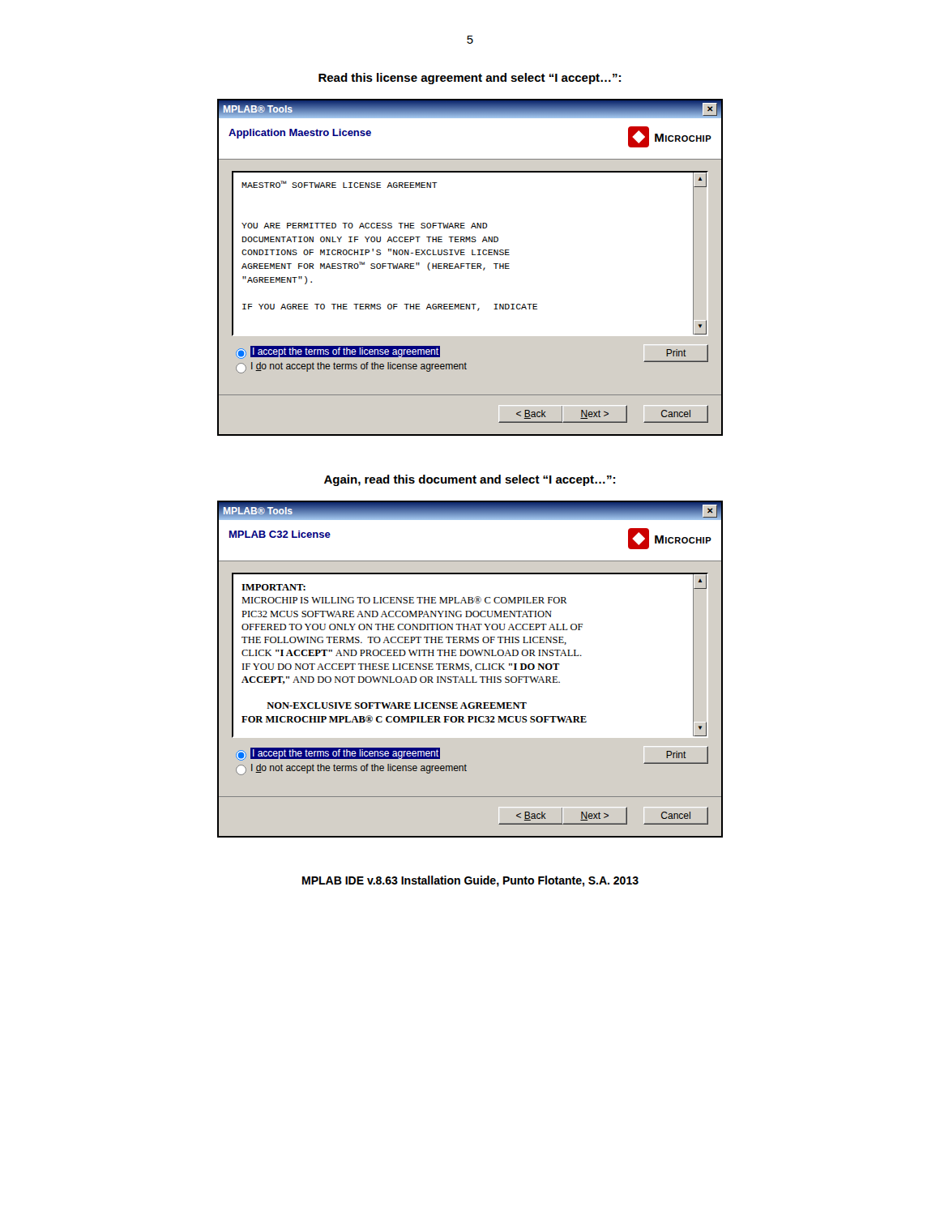5
Read this license agreement and select “I accept…”:
MPLAB® Tools ✕
Application Maestro License
Microchip
MAESTRO™ SOFTWARE LICENSE AGREEMENT YOU ARE PERMITTED TO ACCESS THE SOFTWARE AND DOCUMENTATION ONLY IF YOU ACCEPT THE TERMS AND CONDITIONS OF MICROCHIP'S "NON-EXCLUSIVE LICENSE AGREEMENT FOR MAESTRO™ SOFTWARE" (HEREAFTER, THE "AGREEMENT"). IF YOU AGREE TO THE TERMS OF THE AGREEMENT, INDICATE
▲
▼
I accept the terms of the license agreement I do not accept the terms of the license agreement
Print
< Back
Next >
Cancel
Again, read this document and select “I accept…”:
MPLAB® Tools ✕
MPLAB C32 License
Microchip
IMPORTANT: MICROCHIP IS WILLING TO LICENSE THE MPLAB® C COMPILER FOR PIC32 MCUS SOFTWARE AND ACCOMPANYING DOCUMENTATION OFFERED TO YOU ONLY ON THE CONDITION THAT YOU ACCEPT ALL OF THE FOLLOWING TERMS. TO ACCEPT THE TERMS OF THIS LICENSE, CLICK "I ACCEPT" AND PROCEED WITH THE DOWNLOAD OR INSTALL. IF YOU DO NOT ACCEPT THESE LICENSE TERMS, CLICK "I DO NOT ACCEPT," AND DO NOT DOWNLOAD OR INSTALL THIS SOFTWARE. NON-EXCLUSIVE SOFTWARE LICENSE AGREEMENT FOR MICROCHIP MPLAB® C COMPILER FOR PIC32 MCUS SOFTWARE
▲
▼
I accept the terms of the license agreement I do not accept the terms of the license agreement
Print
< Back
Next >
Cancel
MPLAB IDE v.8.63 Installation Guide, Punto Flotante, S.A. 2013